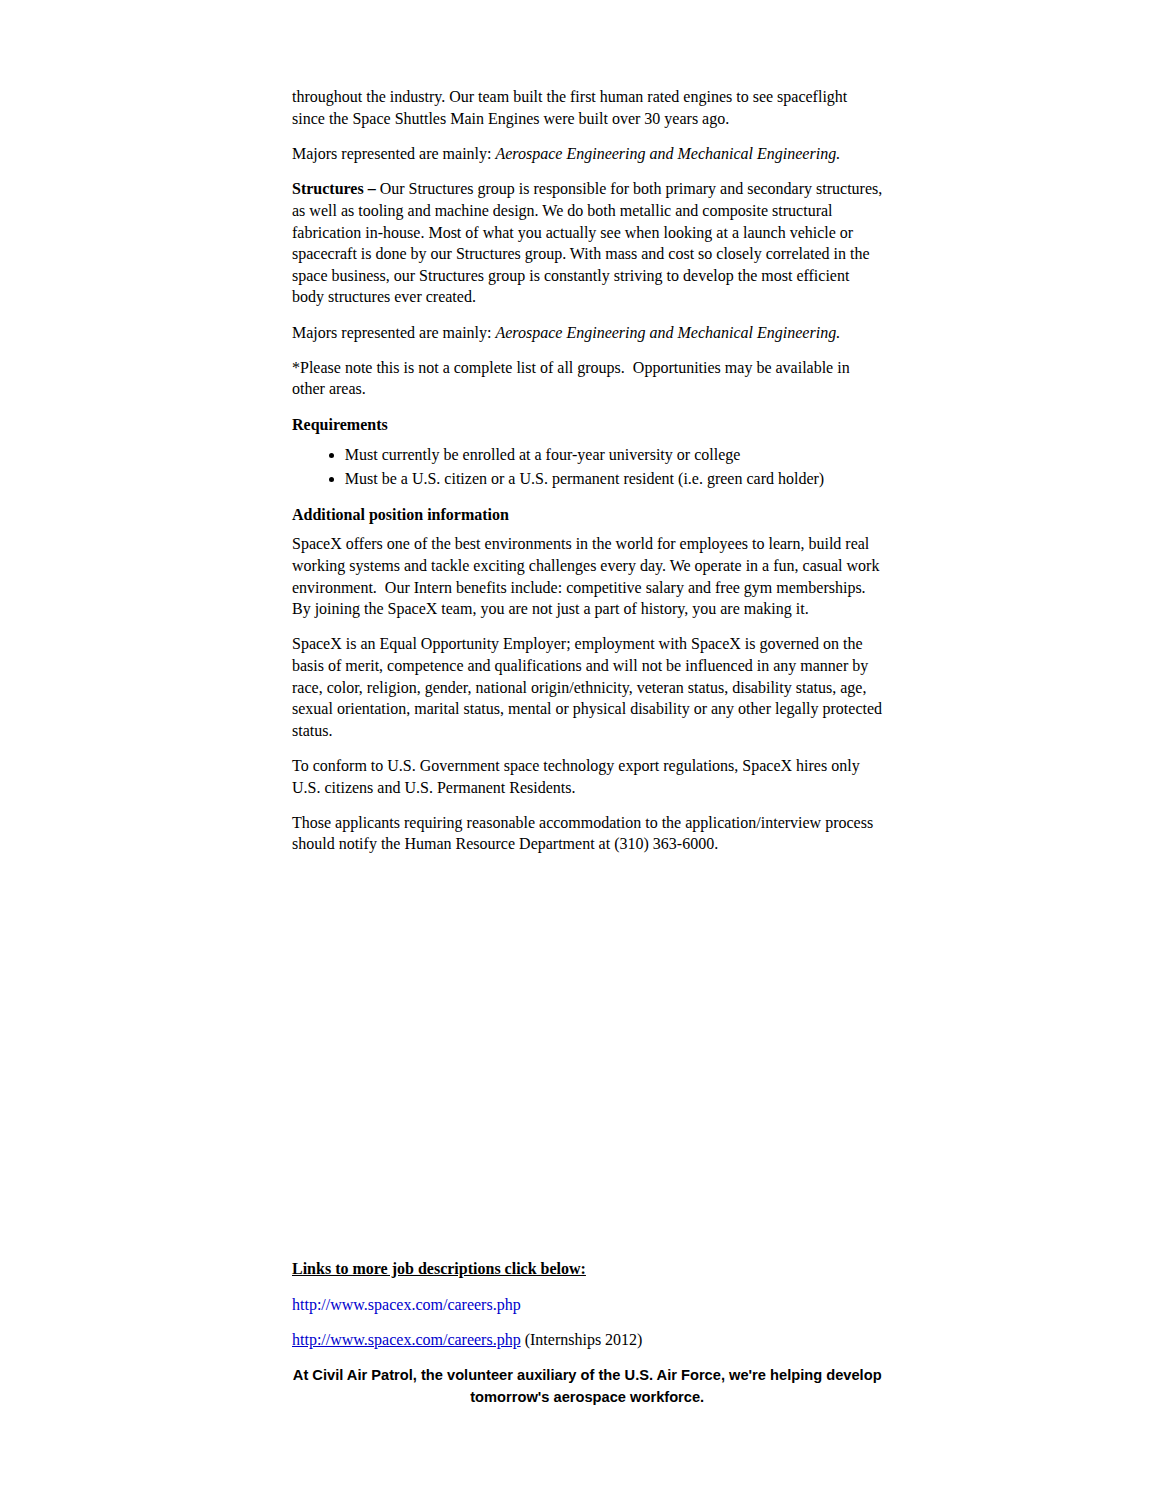throughout the industry. Our team built the first human rated engines to see spaceflight since the Space Shuttles Main Engines were built over 30 years ago.
Majors represented are mainly: Aerospace Engineering and Mechanical Engineering.
Structures – Our Structures group is responsible for both primary and secondary structures, as well as tooling and machine design. We do both metallic and composite structural fabrication in-house. Most of what you actually see when looking at a launch vehicle or spacecraft is done by our Structures group. With mass and cost so closely correlated in the space business, our Structures group is constantly striving to develop the most efficient body structures ever created.
Majors represented are mainly: Aerospace Engineering and Mechanical Engineering.
*Please note this is not a complete list of all groups. Opportunities may be available in other areas.
Requirements
Must currently be enrolled at a four-year university or college
Must be a U.S. citizen or a U.S. permanent resident (i.e. green card holder)
Additional position information
SpaceX offers one of the best environments in the world for employees to learn, build real working systems and tackle exciting challenges every day. We operate in a fun, casual work environment. Our Intern benefits include: competitive salary and free gym memberships. By joining the SpaceX team, you are not just a part of history, you are making it.
SpaceX is an Equal Opportunity Employer; employment with SpaceX is governed on the basis of merit, competence and qualifications and will not be influenced in any manner by race, color, religion, gender, national origin/ethnicity, veteran status, disability status, age, sexual orientation, marital status, mental or physical disability or any other legally protected status.
To conform to U.S. Government space technology export regulations, SpaceX hires only U.S. citizens and U.S. Permanent Residents.
Those applicants requiring reasonable accommodation to the application/interview process should notify the Human Resource Department at (310) 363-6000.
Links to more job descriptions click below:
http://www.spacex.com/careers.php
http://www.spacex.com/careers.php (Internships 2012)
At Civil Air Patrol, the volunteer auxiliary of the U.S. Air Force, we're helping develop tomorrow's aerospace workforce.